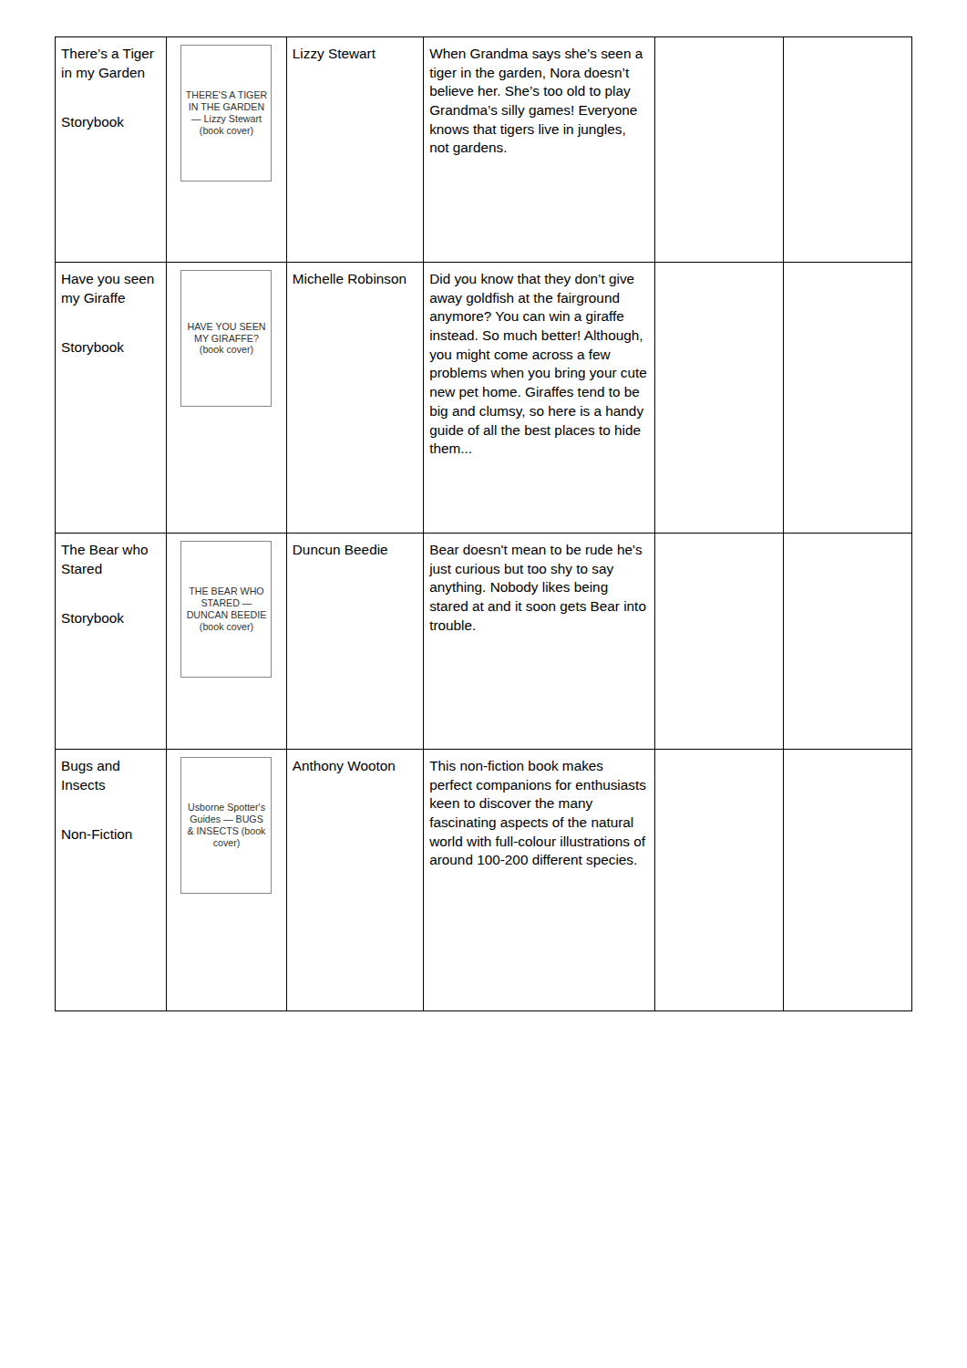| There’s a Tiger in my Garden Storybook | THERE'S A TIGER IN THE GARDEN — Lizzy Stewart (book cover) | Lizzy Stewart | When Grandma says she’s seen a tiger in the garden, Nora doesn’t believe her. She’s too old to play Grandma’s silly games! Everyone knows that tigers live in jungles, not gardens. | | |
| Have you seen my Giraffe Storybook | HAVE YOU SEEN MY GIRAFFE? (book cover) | Michelle Robinson | Did you know that they don’t give away goldfish at the fairground anymore? You can win a giraffe instead. So much better! Although, you might come across a few problems when you bring your cute new pet home. Giraffes tend to be big and clumsy, so here is a handy guide of all the best places to hide them... | | |
| The Bear who Stared Storybook | THE BEAR WHO STARED — DUNCAN BEEDIE (book cover) | Duncun Beedie | Bear doesn't mean to be rude he's just curious but too shy to say anything. Nobody likes being stared at and it soon gets Bear into trouble. | | |
| Bugs and Insects Non-Fiction | Usborne Spotter's Guides — BUGS & INSECTS (book cover) | Anthony Wooton | This non-fiction book makes perfect companions for enthusiasts keen to discover the many fascinating aspects of the natural world with full-colour illustrations of around 100-200 different species. | | |